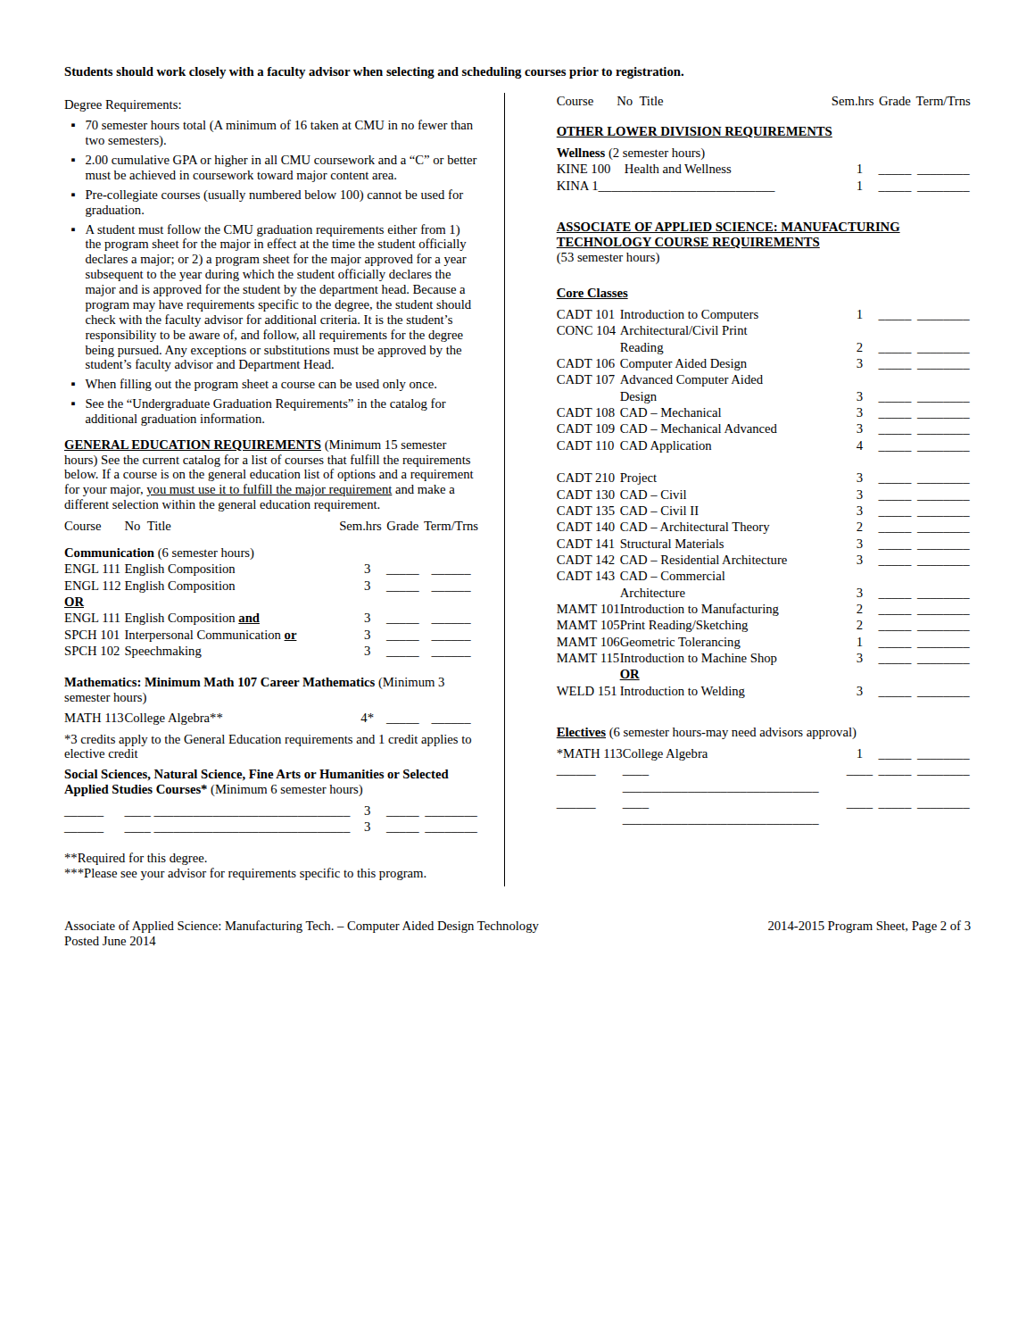Students should work closely with a faculty advisor when selecting and scheduling courses prior to registration.
Degree Requirements:
70 semester hours total (A minimum of 16 taken at CMU in no fewer than two semesters).
2.00 cumulative GPA or higher in all CMU coursework and a “C” or better must be achieved in coursework toward major content area.
Pre-collegiate courses (usually numbered below 100) cannot be used for graduation.
A student must follow the CMU graduation requirements either from 1) the program sheet for the major in effect at the time the student officially declares a major; or 2) a program sheet for the major approved for a year subsequent to the year during which the student officially declares the major and is approved for the student by the department head. Because a program may have requirements specific to the degree, the student should check with the faculty advisor for additional criteria. It is the student’s responsibility to be aware of, and follow, all requirements for the degree being pursued. Any exceptions or substitutions must be approved by the student’s faculty advisor and Department Head.
When filling out the program sheet a course can be used only once.
See the “Undergraduate Graduation Requirements” in the catalog for additional graduation information.
GENERAL EDUCATION REQUIREMENTS (Minimum 15 semester hours) See the current catalog for a list of courses that fulfill the requirements below. If a course is on the general education list of options and a requirement for your major, you must use it to fulfill the major requirement and make a different selection within the general education requirement.
| Course | No Title | Sem.hrs | Grade | Term/Trns |
| Communication (6 semester hours) |
| ENGL 111 | English Composition | 3 | _____ | ______ |
| ENGL 112 | English Composition | 3 | _____ | ______ |
| OR |
| ENGL 111 | English Composition and | 3 | _____ | ______ |
| SPCH 101 | Interpersonal Communication or | 3 | _____ | ______ |
| SPCH 102 | Speechmaking | 3 | _____ | ______ |
Mathematics: Minimum Math 107 Career Mathematics (Minimum 3 semester hours)
| MATH 113 | College Algebra** | 4* | _____ | ______ |
*3 credits apply to the General Education requirements and 1 credit applies to elective credit
Social Sciences, Natural Science, Fine Arts or Humanities or Selected Applied Studies Courses* (Minimum 6 semester hours)
| ______ | ____ ______________________________ | 3 | _____ | ________ |
| ______ | ____ ______________________________ | 3 | _____ | ________ |
**Required for this degree.
***Please see your advisor for requirements specific to this program.
| Course | No Title | Sem.hrs | Grade | Term/Trns |
OTHER LOWER DIVISION REQUIREMENTS
| Wellness (2 semester hours) |
| KINE 100 | Health and Wellness | 1 | _____ | ________ |
| KINA 1____ | _______________________ | 1 | _____ | ________ |
ASSOCIATE OF APPLIED SCIENCE: MANUFACTURING TECHNOLOGY COURSE REQUIREMENTS
(53 semester hours)
Core Classes
| CADT 101 | Introduction to Computers | 1 | _____ | ________ |
| CONC 104 | Architectural/Civil Print | | | |
| | Reading | 2 | _____ | ________ |
| CADT 106 | Computer Aided Design | 3 | _____ | ________ |
| CADT 107 | Advanced Computer Aided | | | |
| | Design | 3 | _____ | ________ |
| CADT 108 | CAD – Mechanical | 3 | _____ | ________ |
| CADT 109 | CAD – Mechanical Advanced | 3 | _____ | ________ |
| CADT 110 | CAD Application | 4 | _____ | ________ |
| CADT 210 | Project | 3 | _____ | ________ |
| CADT 130 | CAD – Civil | 3 | _____ | ________ |
| CADT 135 | CAD – Civil II | 3 | _____ | ________ |
| CADT 140 | CAD – Architectural Theory | 2 | _____ | ________ |
| CADT 141 | Structural Materials | 3 | _____ | ________ |
| CADT 142 | CAD – Residential Architecture | 3 | _____ | ________ |
| CADT 143 | CAD – Commercial | | | |
| | Architecture | 3 | _____ | ________ |
| MAMT 101 | Introduction to Manufacturing | 2 | _____ | ________ |
| MAMT 105 | Print Reading/Sketching | 2 | _____ | ________ |
| MAMT 106 | Geometric Tolerancing | 1 | _____ | ________ |
| MAMT 115 | Introduction to Machine Shop | 3 | _____ | ________ |
| | OR | | | |
| WELD 151 | Introduction to Welding | 3 | _____ | ________ |
Electives (6 semester hours-may need advisors approval)
| *MATH 113 | College Algebra | 1 | _____ | ________ |
| ______ | ____ ______________________________ | ____ | _____ | ________ |
| ______ | ____ ______________________________ | ____ | _____ | ________ |
Associate of Applied Science: Manufacturing Tech. – Computer Aided Design Technology
Posted June 2014
2014-2015 Program Sheet, Page 2 of 3